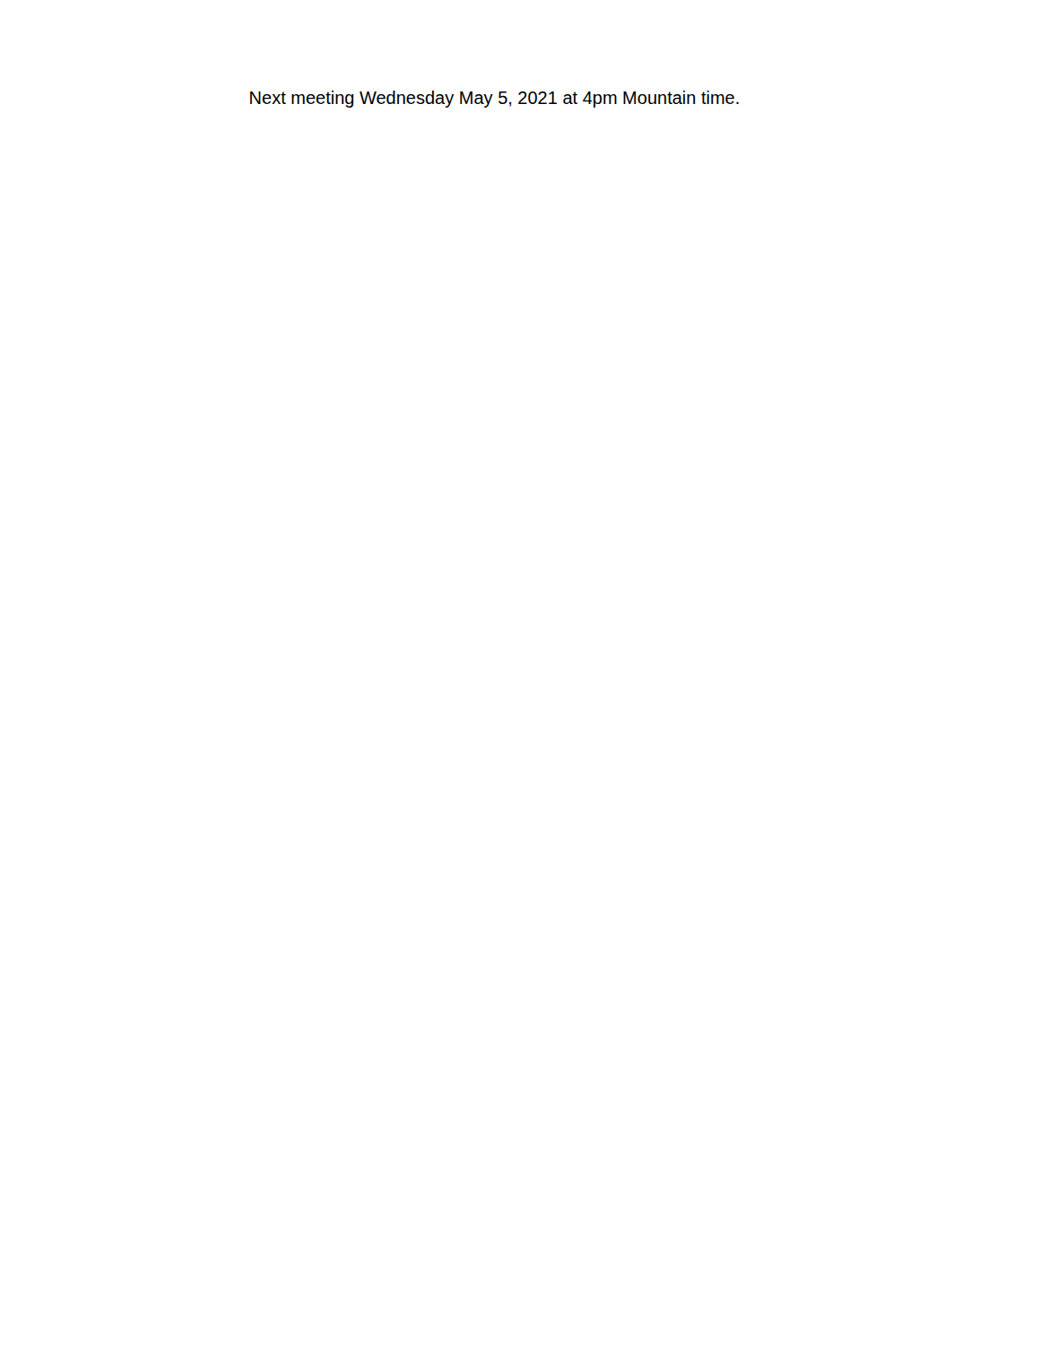Next meeting Wednesday May 5, 2021 at 4pm Mountain time.